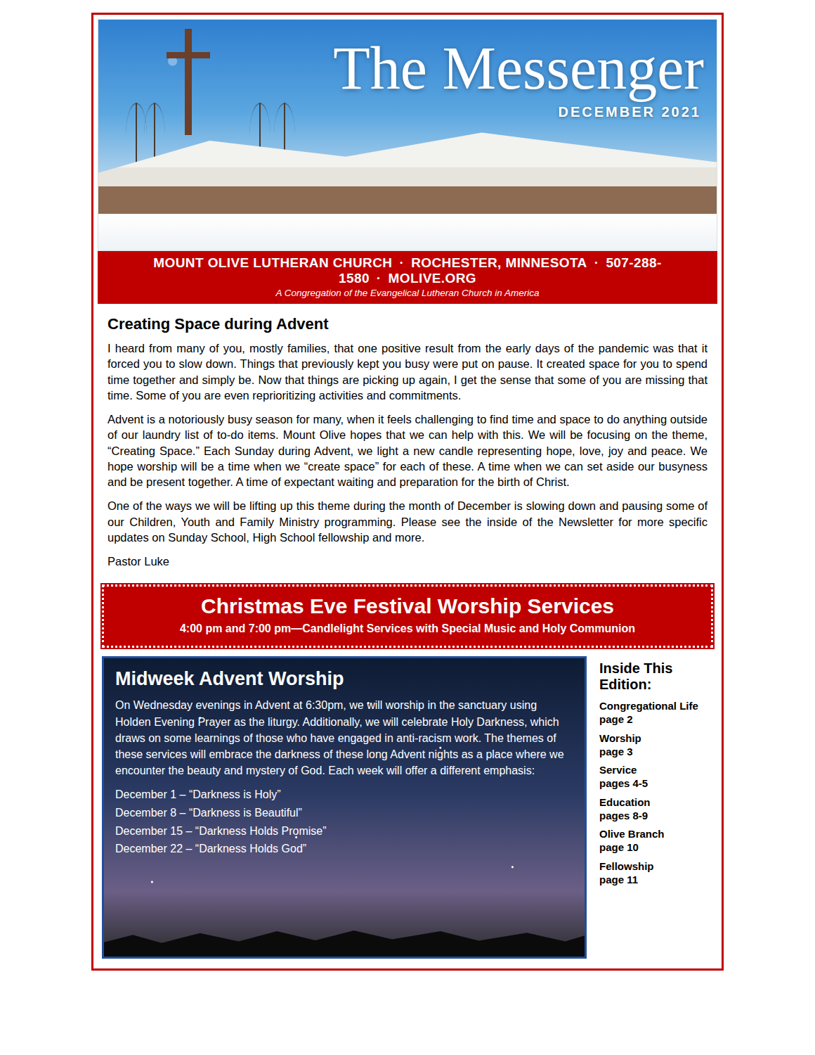The Messenger
DECEMBER 2021
MOUNT OLIVE LUTHERAN CHURCH·ROCHESTER, MINNESOTA·507-288-1580·MOLIVE.ORG
A Congregation of the Evangelical Lutheran Church in America
Creating Space during Advent
I heard from many of you, mostly families, that one positive result from the early days of the pandemic was that it forced you to slow down. Things that previously kept you busy were put on pause. It created space for you to spend time together and simply be. Now that things are picking up again, I get the sense that some of you are missing that time. Some of you are even reprioritizing activities and commitments.
Advent is a notoriously busy season for many, when it feels challenging to find time and space to do anything outside of our laundry list of to-do items. Mount Olive hopes that we can help with this. We will be focusing on the theme, “Creating Space.” Each Sunday during Advent, we light a new candle representing hope, love, joy and peace. We hope worship will be a time when we “create space” for each of these. A time when we can set aside our busyness and be present together. A time of expectant waiting and preparation for the birth of Christ.
One of the ways we will be lifting up this theme during the month of December is slowing down and pausing some of our Children, Youth and Family Ministry programming. Please see the inside of the Newsletter for more specific updates on Sunday School, High School fellowship and more.
Pastor Luke
Christmas Eve Festival Worship Services
4:00 pm and 7:00 pm—Candlelight Services with Special Music and Holy Communion
Midweek Advent Worship
On Wednesday evenings in Advent at 6:30pm, we will worship in the sanctuary using Holden Evening Prayer as the liturgy. Additionally, we will celebrate Holy Darkness, which draws on some learnings of those who have engaged in anti-racism work. The themes of these services will embrace the darkness of these long Advent nights as a place where we encounter the beauty and mystery of God. Each week will offer a different emphasis:
December 1 – “Darkness is Holy”
December 8 – “Darkness is Beautiful”
December 15 – “Darkness Holds Promise”
December 22 – “Darkness Holds God”
Inside This Edition:
Congregational Life
page 2
Worship
page 3
Service
pages 4-5
Education
pages 8-9
Olive Branch
page 10
Fellowship
page 11